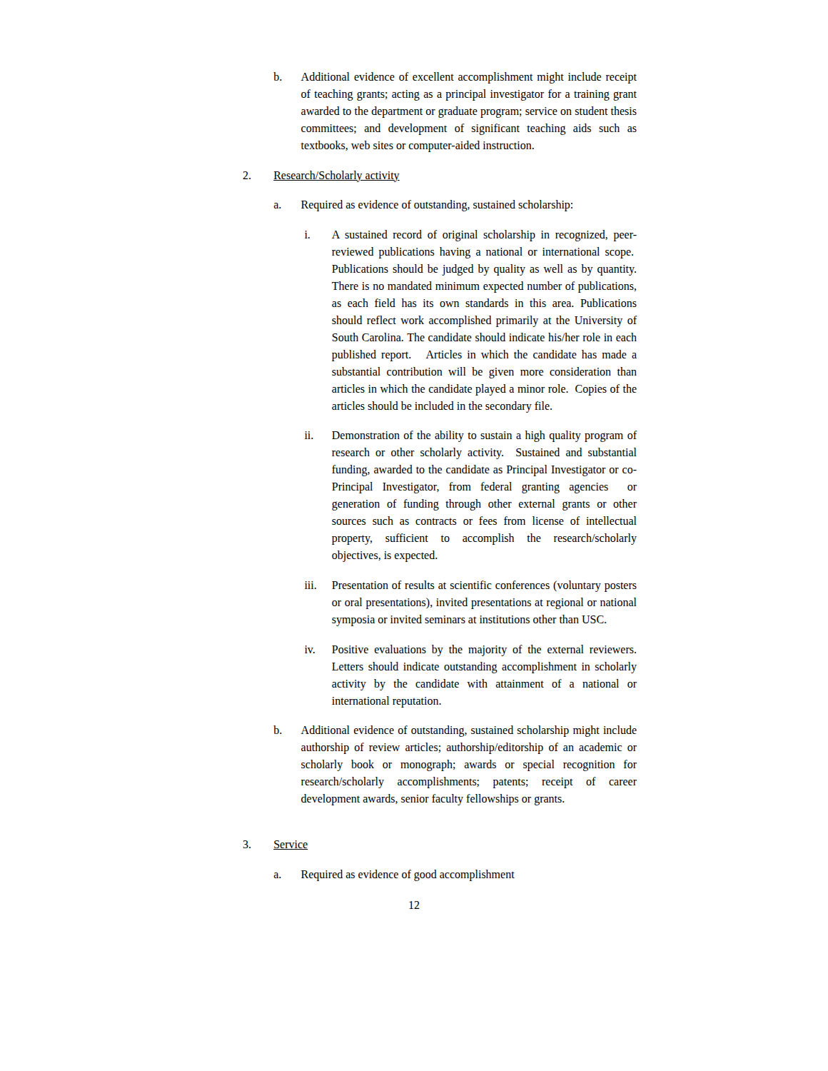b.
Additional evidence of excellent accomplishment might include receipt of teaching grants; acting as a principal investigator for a training grant awarded to the department or graduate program; service on student thesis committees; and development of significant teaching aids such as textbooks, web sites or computer-aided instruction.
2.
Research/Scholarly activity
a.
Required as evidence of outstanding, sustained scholarship:
i.
A sustained record of original scholarship in recognized, peer-reviewed publications having a national or international scope. Publications should be judged by quality as well as by quantity. There is no mandated minimum expected number of publications, as each field has its own standards in this area. Publications should reflect work accomplished primarily at the University of South Carolina. The candidate should indicate his/her role in each published report. Articles in which the candidate has made a substantial contribution will be given more consideration than articles in which the candidate played a minor role. Copies of the articles should be included in the secondary file.
ii.
Demonstration of the ability to sustain a high quality program of research or other scholarly activity. Sustained and substantial funding, awarded to the candidate as Principal Investigator or co-Principal Investigator, from federal granting agencies or generation of funding through other external grants or other sources such as contracts or fees from license of intellectual property, sufficient to accomplish the research/scholarly objectives, is expected.
iii.
Presentation of results at scientific conferences (voluntary posters or oral presentations), invited presentations at regional or national symposia or invited seminars at institutions other than USC.
iv.
Positive evaluations by the majority of the external reviewers. Letters should indicate outstanding accomplishment in scholarly activity by the candidate with attainment of a national or international reputation.
b.
Additional evidence of outstanding, sustained scholarship might include authorship of review articles; authorship/editorship of an academic or scholarly book or monograph; awards or special recognition for research/scholarly accomplishments; patents; receipt of career development awards, senior faculty fellowships or grants.
3.
Service
a.
Required as evidence of good accomplishment
12